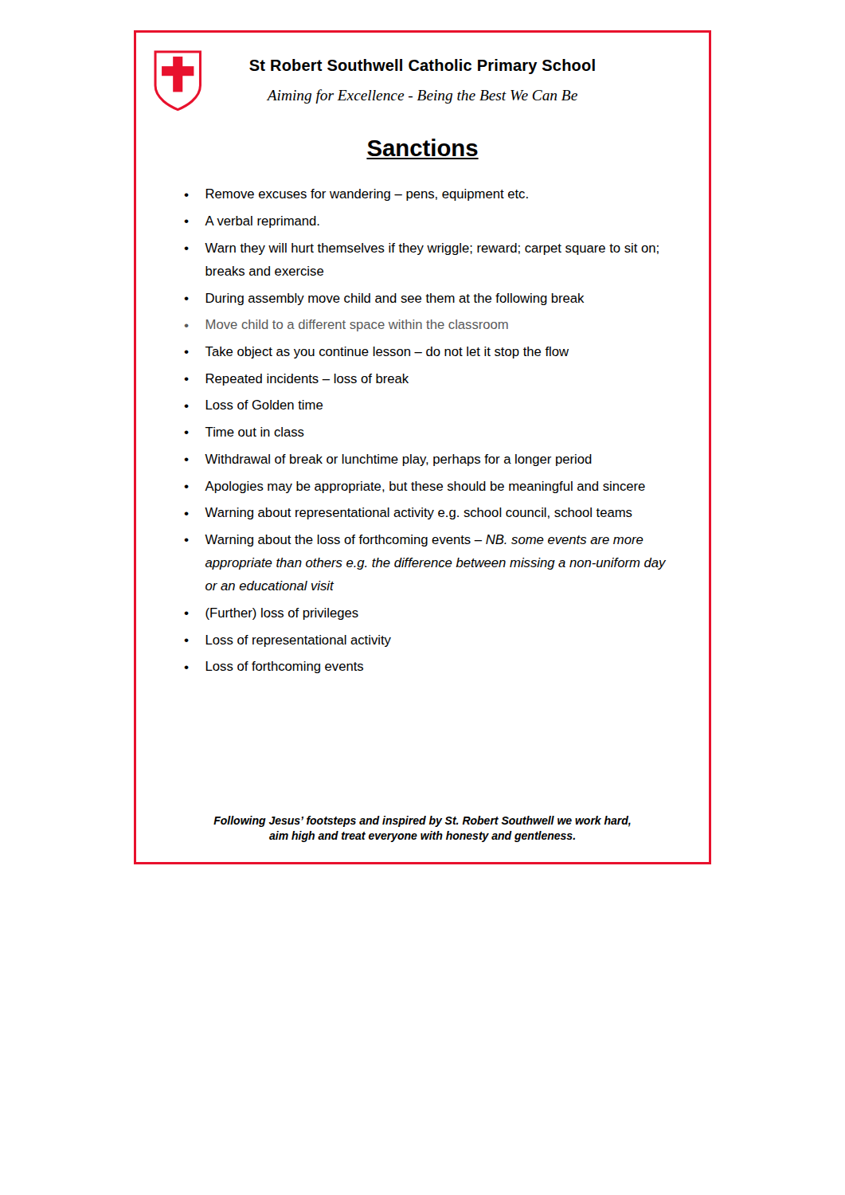St Robert Southwell Catholic Primary School
Aiming for Excellence - Being the Best We Can Be
Sanctions
Remove excuses for wandering – pens, equipment etc.
A verbal reprimand.
Warn they will hurt themselves if they wriggle; reward; carpet square to sit on; breaks and exercise
During assembly move child and see them at the following break
Move child to a different space within the classroom
Take object as you continue lesson – do not let it stop the flow
Repeated incidents – loss of break
Loss of Golden time
Time out in class
Withdrawal of break or lunchtime play, perhaps for a longer period
Apologies may be appropriate, but these should be meaningful and sincere
Warning about representational activity e.g. school council, school teams
Warning about the loss of forthcoming events – NB. some events are more appropriate than others e.g. the difference between missing a non-uniform day or an educational visit
(Further) loss of privileges
Loss of representational activity
Loss of forthcoming events
Following Jesus’ footsteps and inspired by St. Robert Southwell we work hard,
aim high and treat everyone with honesty and gentleness.